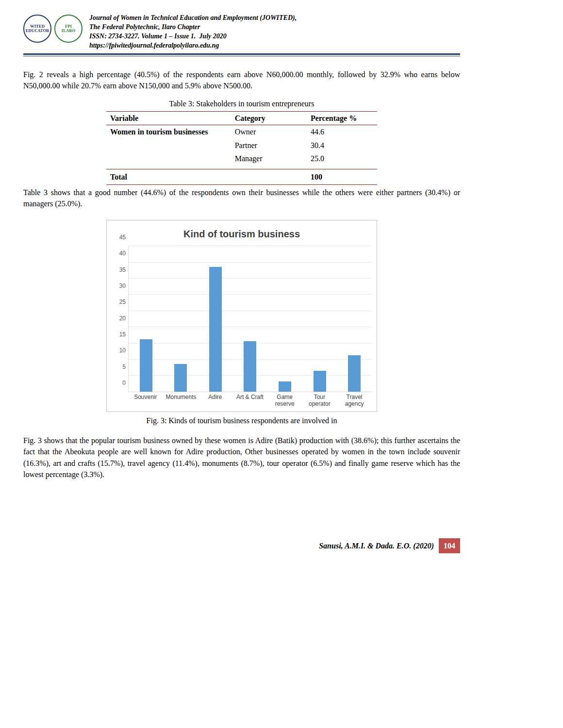WITED
EDUCATOR
FPI
ILARO
Journal of Women in Technical Education and Employment (JOWITED), The Federal Polytechnic, Ilaro Chapter ISSN: 2734-3227. Volume 1 – Issue 1. July 2020 https://fpiwitedjournal.federalpolyilaro.edu.ng
Fig. 2 reveals a high percentage (40.5%) of the respondents earn above N60,000.00 monthly, followed by 32.9% who earns below N50,000.00 while 20.7% earn above N150,000 and 5.9% above N500.00.
Table 3: Stakeholders in tourism entrepreneurs
| Variable | Category | Percentage % |
| --- | --- | --- |
| Women in tourism businesses | Owner | 44.6 |
| | Partner | 30.4 |
| | Manager | 25.0 |
| Total | | 100 |
Table 3 shows that a good number (44.6%) of the respondents own their businesses while the others were either partners (30.4%) or managers (25.0%).
Kind of tourism business
45
40
35
30
25
20
15
10
5
0
Souvenir Monuments Adire Art & Craft Game reserve Tour operator Travel agency
Fig. 3: Kinds of tourism business respondents are involved in
Fig. 3 shows that the popular tourism business owned by these women is Adire (Batik) production with (38.6%); this further ascertains the fact that the Abeokuta people are well known for Adire production, Other businesses operated by women in the town include souvenir (16.3%), art and crafts (15.7%), travel agency (11.4%), monuments (8.7%), tour operator (6.5%) and finally game reserve which has the lowest percentage (3.3%).
Sanusi, A.M.I. & Dada. E.O. (2020) 104